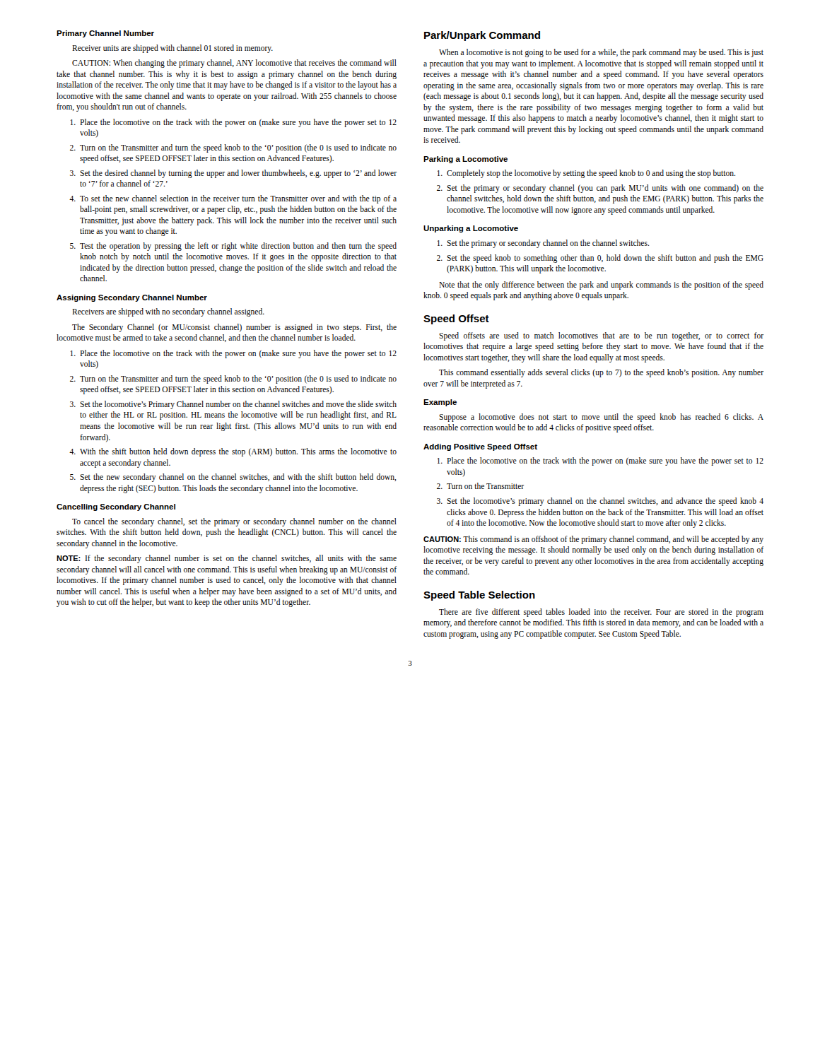Primary Channel Number
Receiver units are shipped with channel 01 stored in memory.
CAUTION: When changing the primary channel, ANY locomotive that receives the command will take that channel number. This is why it is best to assign a primary channel on the bench during installation of the receiver. The only time that it may have to be changed is if a visitor to the layout has a locomotive with the same channel and wants to operate on your railroad. With 255 channels to choose from, you shouldn't run out of channels.
Place the locomotive on the track with the power on (make sure you have the power set to 12 volts)
Turn on the Transmitter and turn the speed knob to the ‘0’ position (the 0 is used to indicate no speed offset, see SPEED OFFSET later in this section on Advanced Features).
Set the desired channel by turning the upper and lower thumbwheels, e.g. upper to ‘2’ and lower to ‘7’ for a channel of ‘27.’
To set the new channel selection in the receiver turn the Transmitter over and with the tip of a ball-point pen, small screwdriver, or a paper clip, etc., push the hidden button on the back of the Transmitter, just above the battery pack. This will lock the number into the receiver until such time as you want to change it.
Test the operation by pressing the left or right white direction button and then turn the speed knob notch by notch until the locomotive moves. If it goes in the opposite direction to that indicated by the direction button pressed, change the position of the slide switch and reload the channel.
Assigning Secondary Channel Number
Receivers are shipped with no secondary channel assigned.
The Secondary Channel (or MU/consist channel) number is assigned in two steps. First, the locomotive must be armed to take a second channel, and then the channel number is loaded.
Place the locomotive on the track with the power on (make sure you have the power set to 12 volts)
Turn on the Transmitter and turn the speed knob to the ‘0’ position (the 0 is used to indicate no speed offset, see SPEED OFFSET later in this section on Advanced Features).
Set the locomotive’s Primary Channel number on the channel switches and move the slide switch to either the HL or RL position. HL means the locomotive will be run headlight first, and RL means the locomotive will be run rear light first. (This allows MU’d units to run with end forward).
With the shift button held down depress the stop (ARM) button. This arms the locomotive to accept a secondary channel.
Set the new secondary channel on the channel switches, and with the shift button held down, depress the right (SEC) button. This loads the secondary channel into the locomotive.
Cancelling Secondary Channel
To cancel the secondary channel, set the primary or secondary channel number on the channel switches. With the shift button held down, push the headlight (CNCL) button. This will cancel the secondary channel in the locomotive.
NOTE: If the secondary channel number is set on the channel switches, all units with the same secondary channel will all cancel with one command. This is useful when breaking up an MU/consist of locomotives. If the primary channel number is used to cancel, only the locomotive with that channel number will cancel. This is useful when a helper may have been assigned to a set of MU’d units, and you wish to cut off the helper, but want to keep the other units MU’d together.
Park/Unpark Command
When a locomotive is not going to be used for a while, the park command may be used. This is just a precaution that you may want to implement. A locomotive that is stopped will remain stopped until it receives a message with it’s channel number and a speed command. If you have several operators operating in the same area, occasionally signals from two or more operators may overlap. This is rare (each message is about 0.1 seconds long), but it can happen. And, despite all the message security used by the system, there is the rare possibility of two messages merging together to form a valid but unwanted message. If this also happens to match a nearby locomotive’s channel, then it might start to move. The park command will prevent this by locking out speed commands until the unpark command is received.
Parking a Locomotive
Completely stop the locomotive by setting the speed knob to 0 and using the stop button.
Set the primary or secondary channel (you can park MU’d units with one command) on the channel switches, hold down the shift button, and push the EMG (PARK) button. This parks the locomotive. The locomotive will now ignore any speed commands until unparked.
Unparking a Locomotive
Set the primary or secondary channel on the channel switches.
Set the speed knob to something other than 0, hold down the shift button and push the EMG (PARK) button. This will unpark the locomotive.
Note that the only difference between the park and unpark commands is the position of the speed knob. 0 speed equals park and anything above 0 equals unpark.
Speed Offset
Speed offsets are used to match locomotives that are to be run together, or to correct for locomotives that require a large speed setting before they start to move. We have found that if the locomotives start together, they will share the load equally at most speeds.
This command essentially adds several clicks (up to 7) to the speed knob’s position. Any number over 7 will be interpreted as 7.
Example
Suppose a locomotive does not start to move until the speed knob has reached 6 clicks. A reasonable correction would be to add 4 clicks of positive speed offset.
Adding Positive Speed Offset
Place the locomotive on the track with the power on (make sure you have the power set to 12 volts)
Turn on the Transmitter
Set the locomotive’s primary channel on the channel switches, and advance the speed knob 4 clicks above 0. Depress the hidden button on the back of the Transmitter. This will load an offset of 4 into the locomotive. Now the locomotive should start to move after only 2 clicks.
CAUTION: This command is an offshoot of the primary channel command, and will be accepted by any locomotive receiving the message. It should normally be used only on the bench during installation of the receiver, or be very careful to prevent any other locomotives in the area from accidentally accepting the command.
Speed Table Selection
There are five different speed tables loaded into the receiver. Four are stored in the program memory, and therefore cannot be modified. This fifth is stored in data memory, and can be loaded with a custom program, using any PC compatible computer. See Custom Speed Table.
3